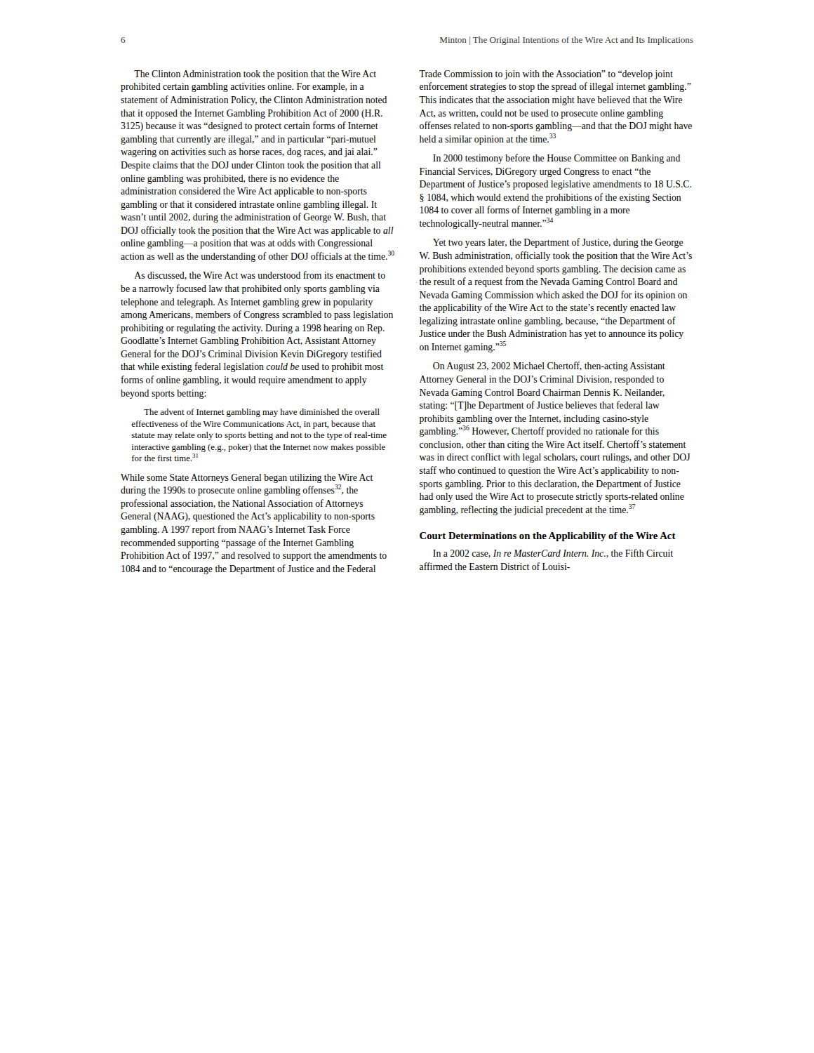6 Minton | The Original Intentions of the Wire Act and Its Implications
The Clinton Administration took the position that the Wire Act prohibited certain gambling activities online. For example, in a statement of Administration Policy, the Clinton Administration noted that it opposed the Internet Gambling Prohibition Act of 2000 (H.R. 3125) because it was “designed to protect certain forms of Internet gambling that currently are illegal,” and in particular “pari-mutuel wagering on activities such as horse races, dog races, and jai alai.” Despite claims that the DOJ under Clinton took the position that all online gambling was prohibited, there is no evidence the administration considered the Wire Act applicable to non-sports gambling or that it considered intrastate online gambling illegal. It wasn’t until 2002, during the administration of George W. Bush, that DOJ officially took the position that the Wire Act was applicable to all online gambling—a position that was at odds with Congressional action as well as the understanding of other DOJ officials at the time.30
As discussed, the Wire Act was understood from its enactment to be a narrowly focused law that prohibited only sports gambling via telephone and telegraph. As Internet gambling grew in popularity among Americans, members of Congress scrambled to pass legislation prohibiting or regulating the activity. During a 1998 hearing on Rep. Goodlatte’s Internet Gambling Prohibition Act, Assistant Attorney General for the DOJ’s Criminal Division Kevin DiGregory testified that while existing federal legislation could be used to prohibit most forms of online gambling, it would require amendment to apply beyond sports betting:
The advent of Internet gambling may have diminished the overall effectiveness of the Wire Communications Act, in part, because that statute may relate only to sports betting and not to the type of real-time interactive gambling (e.g., poker) that the Internet now makes possible for the first time.31
While some State Attorneys General began utilizing the Wire Act during the 1990s to prosecute online gambling offenses32, the professional association, the National Association of Attorneys General (NAAG), questioned the Act’s applicability to non-sports gambling. A 1997 report from NAAG’s Internet Task Force recommended supporting “passage of the Internet Gambling Prohibition Act of 1997,” and resolved to support the amendments to 1084 and to “encourage the Department of Justice and the Federal Trade Commission to join with the Association” to “develop joint enforcement strategies to stop the spread of illegal internet gambling.” This indicates that the association might have believed that the Wire Act, as written, could not be used to prosecute online gambling offenses related to non-sports gambling—and that the DOJ might have held a similar opinion at the time.33
In 2000 testimony before the House Committee on Banking and Financial Services, DiGregory urged Congress to enact “the Department of Justice’s proposed legislative amendments to 18 U.S.C. § 1084, which would extend the prohibitions of the existing Section 1084 to cover all forms of Internet gambling in a more technologically-neutral manner.”34
Yet two years later, the Department of Justice, during the George W. Bush administration, officially took the position that the Wire Act’s prohibitions extended beyond sports gambling. The decision came as the result of a request from the Nevada Gaming Control Board and Nevada Gaming Commission which asked the DOJ for its opinion on the applicability of the Wire Act to the state’s recently enacted law legalizing intrastate online gambling, because, “the Department of Justice under the Bush Administration has yet to announce its policy on Internet gaming.”35
On August 23, 2002 Michael Chertoff, then-acting Assistant Attorney General in the DOJ’s Criminal Division, responded to Nevada Gaming Control Board Chairman Dennis K. Neilander, stating: “[T]he Department of Justice believes that federal law prohibits gambling over the Internet, including casino-style gambling.”36 However, Chertoff provided no rationale for this conclusion, other than citing the Wire Act itself. Chertoff’s statement was in direct conflict with legal scholars, court rulings, and other DOJ staff who continued to question the Wire Act’s applicability to non-sports gambling. Prior to this declaration, the Department of Justice had only used the Wire Act to prosecute strictly sports-related online gambling, reflecting the judicial precedent at the time.37
Court Determinations on the Applicability of the Wire Act
In a 2002 case, In re MasterCard Intern. Inc., the Fifth Circuit affirmed the Eastern District of Louisi-